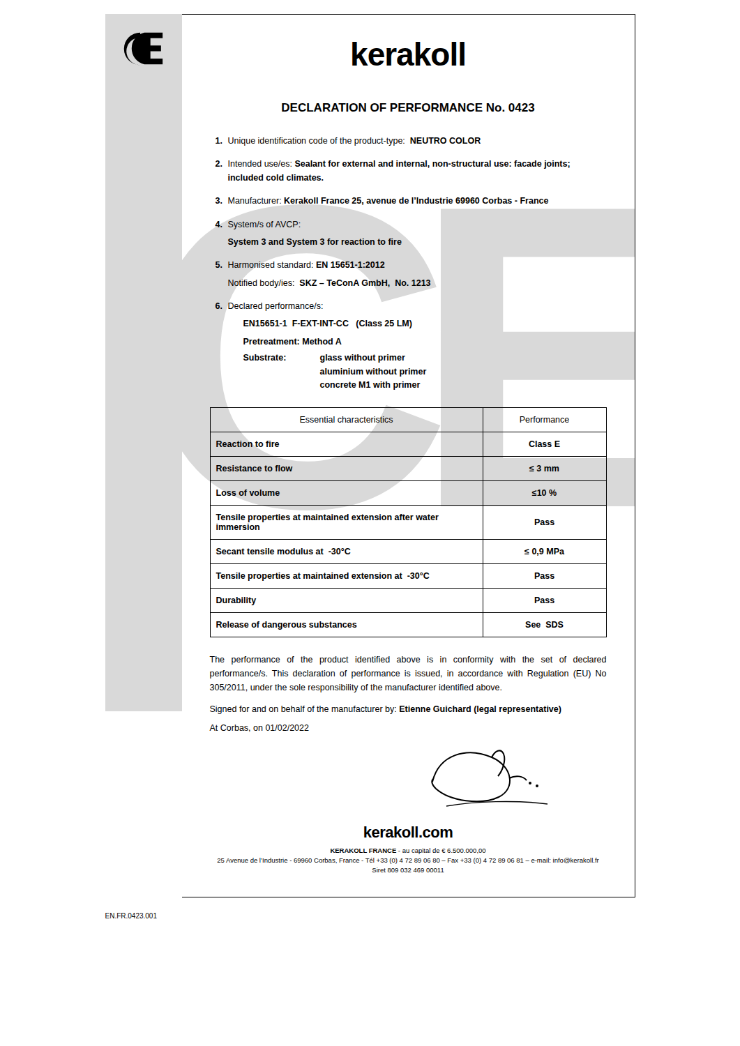C E
kerakoll
DECLARATION OF PERFORMANCE No. 0423
Unique identification code of the product-type: NEUTRO COLOR
Intended use/es: Sealant for external and internal, non-structural use: facade joints; included cold climates.
Manufacturer: Kerakoll France 25, avenue de l’Industrie 69960 Corbas - France
System/s of AVCP:
System 3 and System 3 for reaction to fire
Harmonised standard: EN 15651-1:2012
Notified body/ies: SKZ – TeConA GmbH, No. 1213
Declared performance/s:
EN15651-1 F-EXT-INT-CC (Class 25 LM)
Pretreatment: Method A
Substrate:
glass without primer
aluminium without primer
concrete M1 with primer
| Essential characteristics | Performance |
| --- | --- |
| Reaction to fire | Class E |
| Resistance to flow | ≤ 3 mm |
| Loss of volume | ≤10 % |
| Tensile properties at maintained extension after water immersion | Pass |
| Secant tensile modulus at -30°C | ≤ 0,9 MPa |
| Tensile properties at maintained extension at -30°C | Pass |
| Durability | Pass |
| Release of dangerous substances | See SDS |
The performance of the product identified above is in conformity with the set of declared performance/s. This declaration of performance is issued, in accordance with Regulation (EU) No 305/2011, under the sole responsibility of the manufacturer identified above.
Signed for and on behalf of the manufacturer by: Etienne Guichard (legal representative)
At Corbas, on 01/02/2022
kerakoll.com
KERAKOLL FRANCE - au capital de € 6.500.000,00
25 Avenue de l’Industrie - 69960 Corbas, France - Tél +33 (0) 4 72 89 06 80 – Fax +33 (0) 4 72 89 06 81 – e-mail: info@kerakoll.fr
Siret 809 032 469 00011
EN.FR.0423.001